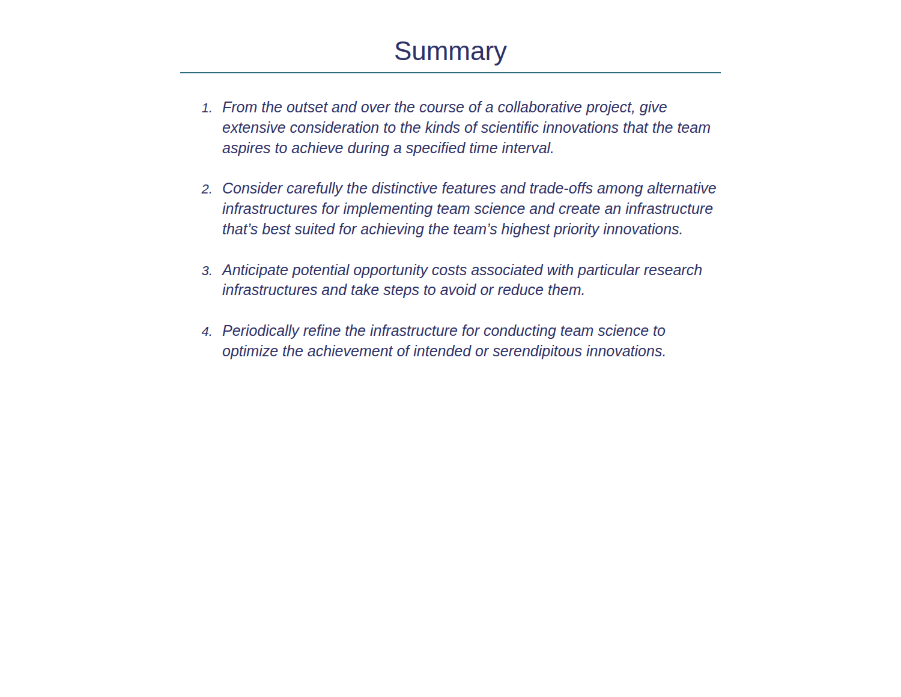Summary
From the outset and over the course of a collaborative project, give extensive consideration to the kinds of scientific innovations that the team aspires to achieve during a specified time interval.
Consider carefully the distinctive features and trade-offs among alternative infrastructures for implementing team science and create an infrastructure that’s best suited for achieving the team’s highest priority innovations.
Anticipate potential opportunity costs associated with particular research infrastructures and take steps to avoid or reduce them.
Periodically refine the infrastructure for conducting team science to optimize the achievement of intended or serendipitous innovations.